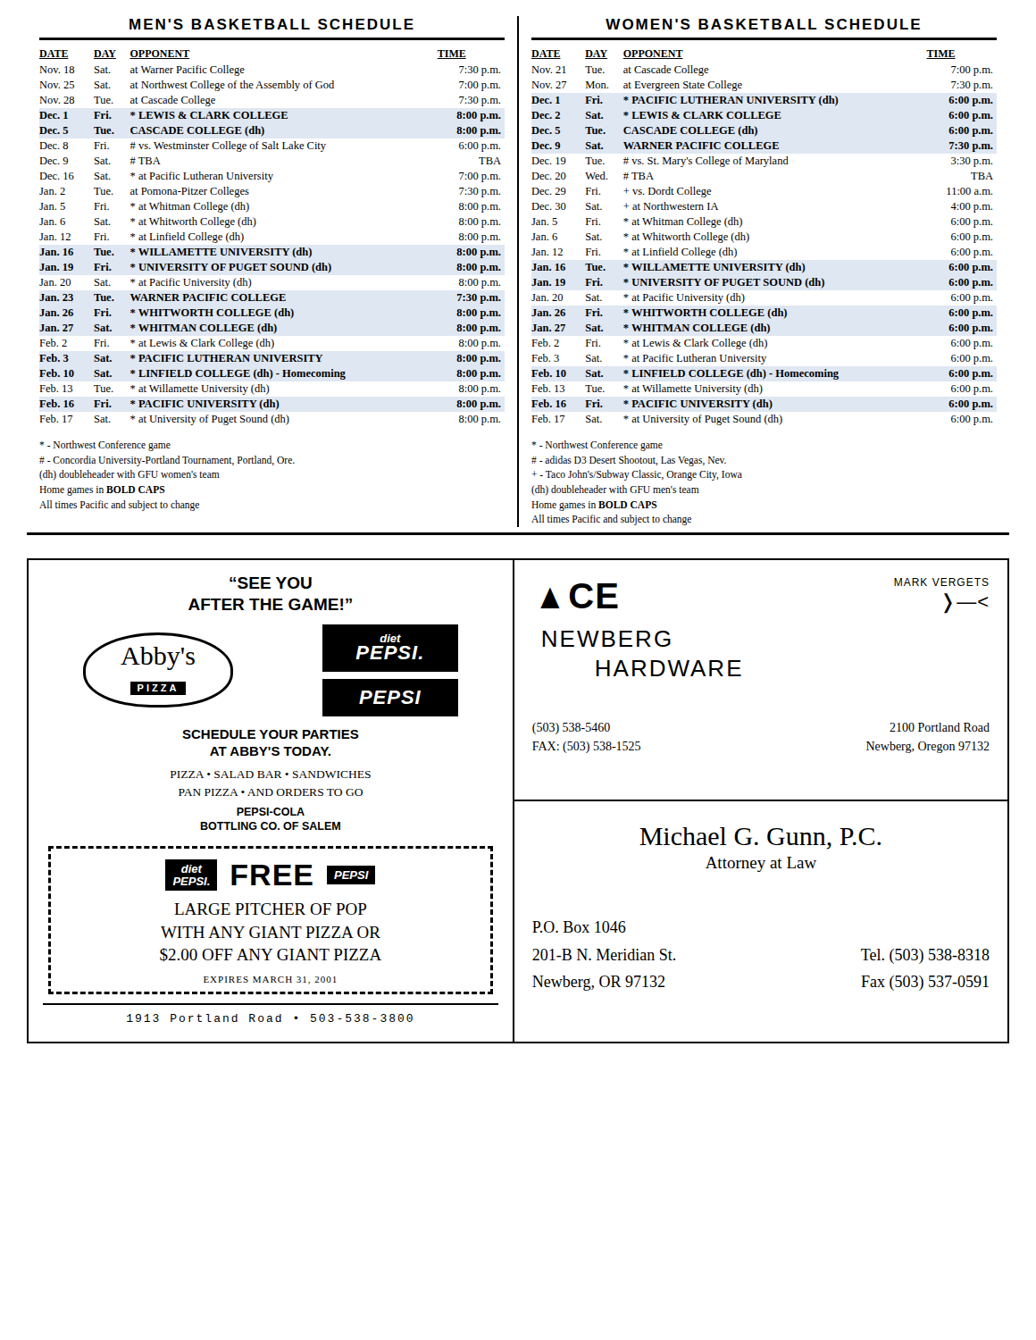MEN'S BASKETBALL SCHEDULE
| DATE | DAY | OPPONENT | TIME |
| --- | --- | --- | --- |
| Nov. 18 | Sat. | at Warner Pacific College | 7:30 p.m. |
| Nov. 25 | Sat. | at Northwest College of the Assembly of God | 7:00 p.m. |
| Nov. 28 | Tue. | at Cascade College | 7:30 p.m. |
| Dec. 1 | Fri. | * LEWIS & CLARK COLLEGE | 8:00 p.m. |
| Dec. 5 | Tue. | CASCADE COLLEGE (dh) | 8:00 p.m. |
| Dec. 8 | Fri. | # vs. Westminster College of Salt Lake City | 6:00 p.m. |
| Dec. 9 | Sat. | # TBA | TBA |
| Dec. 16 | Sat. | * at Pacific Lutheran University | 7:00 p.m. |
| Jan. 2 | Tue. | at Pomona-Pitzer Colleges | 7:30 p.m. |
| Jan. 5 | Fri. | * at Whitman College (dh) | 8:00 p.m. |
| Jan. 6 | Sat. | * at Whitworth College (dh) | 8:00 p.m. |
| Jan. 12 | Fri. | * at Linfield College (dh) | 8:00 p.m. |
| Jan. 16 | Tue. | * WILLAMETTE UNIVERSITY (dh) | 8:00 p.m. |
| Jan. 19 | Fri. | * UNIVERSITY OF PUGET SOUND (dh) | 8:00 p.m. |
| Jan. 20 | Sat. | * at Pacific University (dh) | 8:00 p.m. |
| Jan. 23 | Tue. | WARNER PACIFIC COLLEGE | 7:30 p.m. |
| Jan. 26 | Fri. | * WHITWORTH COLLEGE (dh) | 8:00 p.m. |
| Jan. 27 | Sat. | * WHITMAN COLLEGE (dh) | 8:00 p.m. |
| Feb. 2 | Fri. | * at Lewis & Clark College (dh) | 8:00 p.m. |
| Feb. 3 | Sat. | * PACIFIC LUTHERAN UNIVERSITY | 8:00 p.m. |
| Feb. 10 | Sat. | * LINFIELD COLLEGE (dh) - Homecoming | 8:00 p.m. |
| Feb. 13 | Tue. | * at Willamette University (dh) | 8:00 p.m. |
| Feb. 16 | Fri. | * PACIFIC UNIVERSITY (dh) | 8:00 p.m. |
| Feb. 17 | Sat. | * at University of Puget Sound (dh) | 8:00 p.m. |
* - Northwest Conference game
# - Concordia University-Portland Tournament, Portland, Ore.
(dh) doubleheader with GFU women's team
Home games in BOLD CAPS
All times Pacific and subject to change
WOMEN'S BASKETBALL SCHEDULE
| DATE | DAY | OPPONENT | TIME |
| --- | --- | --- | --- |
| Nov. 21 | Tue. | at Cascade College | 7:00 p.m. |
| Nov. 27 | Mon. | at Evergreen State College | 7:30 p.m. |
| Dec. 1 | Fri. | * PACIFIC LUTHERAN UNIVERSITY (dh) | 6:00 p.m. |
| Dec. 2 | Sat. | * LEWIS & CLARK COLLEGE | 6:00 p.m. |
| Dec. 5 | Tue. | CASCADE COLLEGE (dh) | 6:00 p.m. |
| Dec. 9 | Sat. | WARNER PACIFIC COLLEGE | 7:30 p.m. |
| Dec. 19 | Tue. | # vs. St. Mary's College of Maryland | 3:30 p.m. |
| Dec. 20 | Wed. | # TBA | TBA |
| Dec. 29 | Fri. | + vs. Dordt College | 11:00 a.m. |
| Dec. 30 | Sat. | + at Northwestern IA | 4:00 p.m. |
| Jan. 5 | Fri. | * at Whitman College (dh) | 6:00 p.m. |
| Jan. 6 | Sat. | * at Whitworth College (dh) | 6:00 p.m. |
| Jan. 12 | Fri. | * at Linfield College (dh) | 6:00 p.m. |
| Jan. 16 | Tue. | * WILLAMETTE UNIVERSITY (dh) | 6:00 p.m. |
| Jan. 19 | Fri. | * UNIVERSITY OF PUGET SOUND (dh) | 6:00 p.m. |
| Jan. 20 | Sat. | * at Pacific University (dh) | 6:00 p.m. |
| Jan. 26 | Fri. | * WHITWORTH COLLEGE (dh) | 6:00 p.m. |
| Jan. 27 | Sat. | * WHITMAN COLLEGE (dh) | 6:00 p.m. |
| Feb. 2 | Fri. | * at Lewis & Clark College (dh) | 6:00 p.m. |
| Feb. 3 | Sat. | * at Pacific Lutheran University | 6:00 p.m. |
| Feb. 10 | Sat. | * LINFIELD COLLEGE (dh) - Homecoming | 6:00 p.m. |
| Feb. 13 | Tue. | * at Willamette University (dh) | 6:00 p.m. |
| Feb. 16 | Fri. | * PACIFIC UNIVERSITY (dh) | 6:00 p.m. |
| Feb. 17 | Sat. | * at University of Puget Sound (dh) | 6:00 p.m. |
* - Northwest Conference game
# - adidas D3 Desert Shootout, Las Vegas, Nev.
+ - Taco John's/Subway Classic, Orange City, Iowa
(dh) doubleheader with GFU men's team
Home games in BOLD CAPS
All times Pacific and subject to change
“SEE YOU
AFTER THE GAME!”
Abby's PIZZA
diet PEPSI.
PEPSI
SCHEDULE YOUR PARTIES
AT ABBY'S TODAY.
PIZZA • SALAD BAR • SANDWICHES
PAN PIZZA • AND ORDERS TO GO
PEPSI-COLA
BOTTLING CO. OF SALEM
diet
PEPSI. FREE PEPSI
LARGE PITCHER OF POP
WITH ANY GIANT PIZZA OR
$2.00 OFF ANY GIANT PIZZA
EXPIRES MARCH 31, 2001
1913 Portland Road • 503-538-3800
▲CE
MARK VERGETS
❭—<
NEWBERG
HARDWARE
(503) 538-5460
FAX: (503) 538-1525
2100 Portland Road
Newberg, Oregon 97132
Michael G. Gunn, P.C.
Attorney at Law
P.O. Box 1046
201-B N. Meridian St.
Newberg, OR 97132
Tel. (503) 538-8318
Fax (503) 537-0591